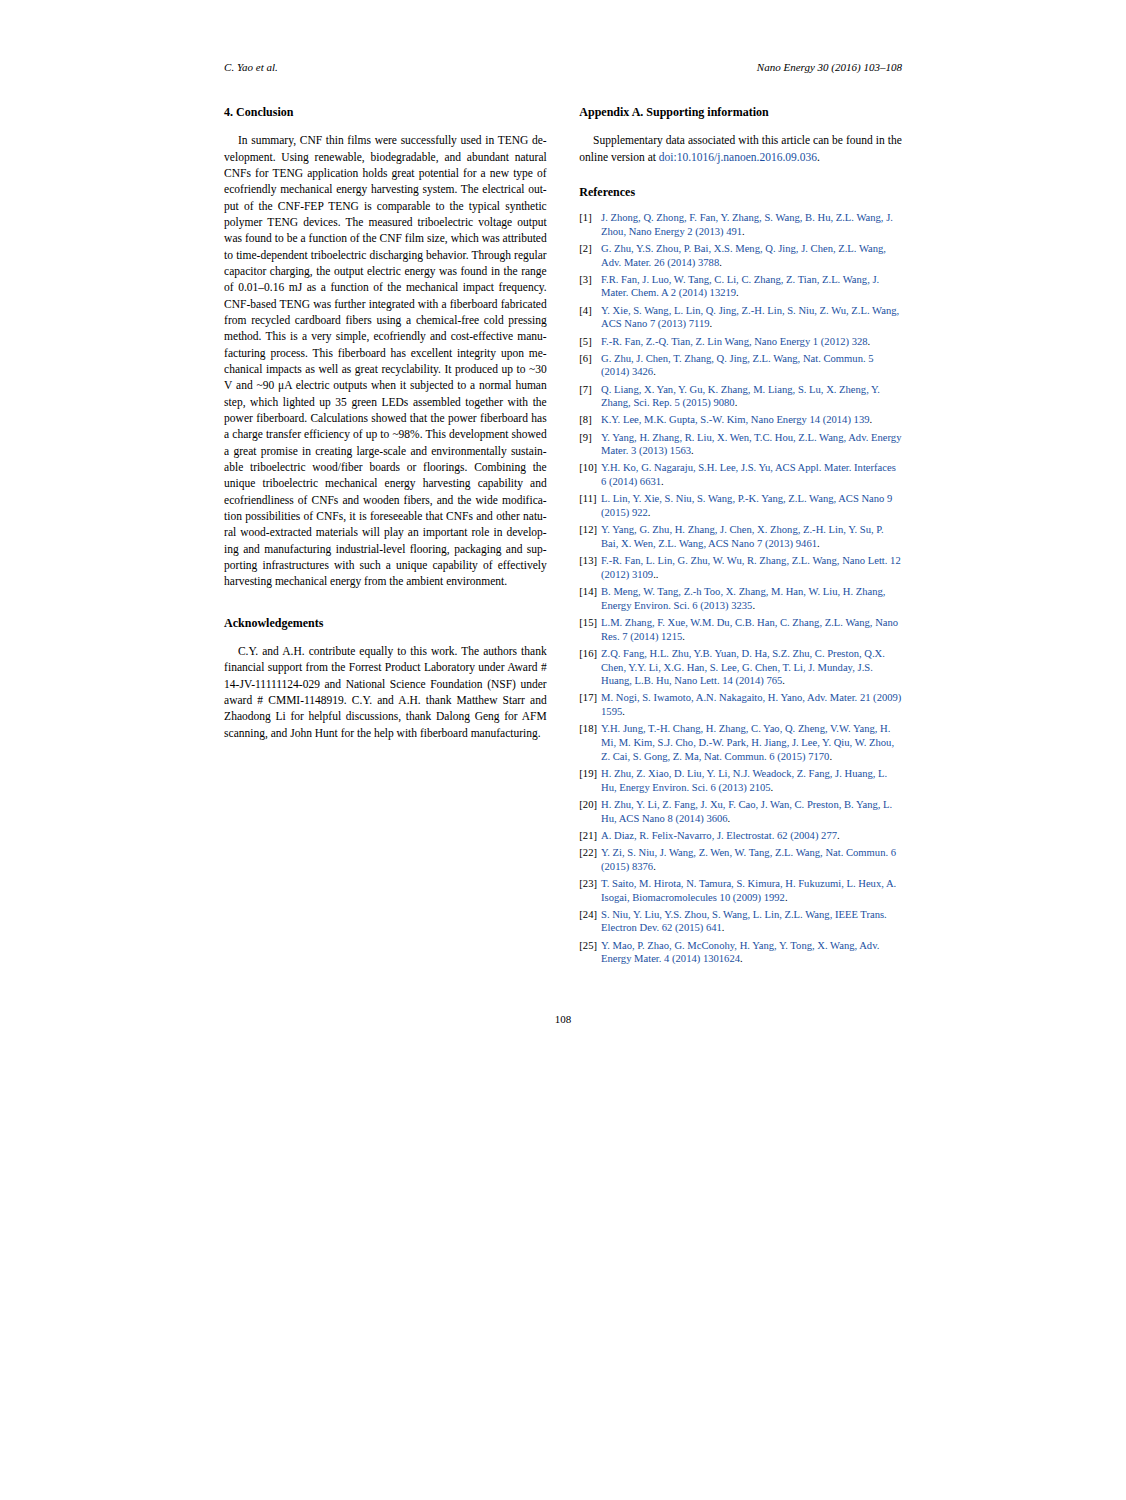C. Yao et al.
Nano Energy 30 (2016) 103–108
4. Conclusion
In summary, CNF thin films were successfully used in TENG development. Using renewable, biodegradable, and abundant natural CNFs for TENG application holds great potential for a new type of ecofriendly mechanical energy harvesting system. The electrical output of the CNF-FEP TENG is comparable to the typical synthetic polymer TENG devices. The measured triboelectric voltage output was found to be a function of the CNF film size, which was attributed to time-dependent triboelectric discharging behavior. Through regular capacitor charging, the output electric energy was found in the range of 0.01–0.16 mJ as a function of the mechanical impact frequency. CNF-based TENG was further integrated with a fiberboard fabricated from recycled cardboard fibers using a chemical-free cold pressing method. This is a very simple, ecofriendly and cost-effective manufacturing process. This fiberboard has excellent integrity upon mechanical impacts as well as great recyclability. It produced up to ~30 V and ~90 μA electric outputs when it subjected to a normal human step, which lighted up 35 green LEDs assembled together with the power fiberboard. Calculations showed that the power fiberboard has a charge transfer efficiency of up to ~98%. This development showed a great promise in creating large-scale and environmentally sustainable triboelectric wood/fiber boards or floorings. Combining the unique triboelectric mechanical energy harvesting capability and ecofriendliness of CNFs and wooden fibers, and the wide modification possibilities of CNFs, it is foreseeable that CNFs and other natural wood-extracted materials will play an important role in developing and manufacturing industrial-level flooring, packaging and supporting infrastructures with such a unique capability of effectively harvesting mechanical energy from the ambient environment.
Acknowledgements
C.Y. and A.H. contribute equally to this work. The authors thank financial support from the Forrest Product Laboratory under Award # 14-JV-11111124-029 and National Science Foundation (NSF) under award # CMMI-1148919. C.Y. and A.H. thank Matthew Starr and Zhaodong Li for helpful discussions, thank Dalong Geng for AFM scanning, and John Hunt for the help with fiberboard manufacturing.
Appendix A. Supporting information
Supplementary data associated with this article can be found in the online version at doi:10.1016/j.nanoen.2016.09.036.
References
[1] J. Zhong, Q. Zhong, F. Fan, Y. Zhang, S. Wang, B. Hu, Z.L. Wang, J. Zhou, Nano Energy 2 (2013) 491.
[2] G. Zhu, Y.S. Zhou, P. Bai, X.S. Meng, Q. Jing, J. Chen, Z.L. Wang, Adv. Mater. 26 (2014) 3788.
[3] F.R. Fan, J. Luo, W. Tang, C. Li, C. Zhang, Z. Tian, Z.L. Wang, J. Mater. Chem. A 2 (2014) 13219.
[4] Y. Xie, S. Wang, L. Lin, Q. Jing, Z.-H. Lin, S. Niu, Z. Wu, Z.L. Wang, ACS Nano 7 (2013) 7119.
[5] F.-R. Fan, Z.-Q. Tian, Z. Lin Wang, Nano Energy 1 (2012) 328.
[6] G. Zhu, J. Chen, T. Zhang, Q. Jing, Z.L. Wang, Nat. Commun. 5 (2014) 3426.
[7] Q. Liang, X. Yan, Y. Gu, K. Zhang, M. Liang, S. Lu, X. Zheng, Y. Zhang, Sci. Rep. 5 (2015) 9080.
[8] K.Y. Lee, M.K. Gupta, S.-W. Kim, Nano Energy 14 (2014) 139.
[9] Y. Yang, H. Zhang, R. Liu, X. Wen, T.C. Hou, Z.L. Wang, Adv. Energy Mater. 3 (2013) 1563.
[10] Y.H. Ko, G. Nagaraju, S.H. Lee, J.S. Yu, ACS Appl. Mater. Interfaces 6 (2014) 6631.
[11] L. Lin, Y. Xie, S. Niu, S. Wang, P.-K. Yang, Z.L. Wang, ACS Nano 9 (2015) 922.
[12] Y. Yang, G. Zhu, H. Zhang, J. Chen, X. Zhong, Z.-H. Lin, Y. Su, P. Bai, X. Wen, Z.L. Wang, ACS Nano 7 (2013) 9461.
[13] F.-R. Fan, L. Lin, G. Zhu, W. Wu, R. Zhang, Z.L. Wang, Nano Lett. 12 (2012) 3109..
[14] B. Meng, W. Tang, Z.-h Too, X. Zhang, M. Han, W. Liu, H. Zhang, Energy Environ. Sci. 6 (2013) 3235.
[15] L.M. Zhang, F. Xue, W.M. Du, C.B. Han, C. Zhang, Z.L. Wang, Nano Res. 7 (2014) 1215.
[16] Z.Q. Fang, H.L. Zhu, Y.B. Yuan, D. Ha, S.Z. Zhu, C. Preston, Q.X. Chen, Y.Y. Li, X.G. Han, S. Lee, G. Chen, T. Li, J. Munday, J.S. Huang, L.B. Hu, Nano Lett. 14 (2014) 765.
[17] M. Nogi, S. Iwamoto, A.N. Nakagaito, H. Yano, Adv. Mater. 21 (2009) 1595.
[18] Y.H. Jung, T.-H. Chang, H. Zhang, C. Yao, Q. Zheng, V.W. Yang, H. Mi, M. Kim, S.J. Cho, D.-W. Park, H. Jiang, J. Lee, Y. Qiu, W. Zhou, Z. Cai, S. Gong, Z. Ma, Nat. Commun. 6 (2015) 7170.
[19] H. Zhu, Z. Xiao, D. Liu, Y. Li, N.J. Weadock, Z. Fang, J. Huang, L. Hu, Energy Environ. Sci. 6 (2013) 2105.
[20] H. Zhu, Y. Li, Z. Fang, J. Xu, F. Cao, J. Wan, C. Preston, B. Yang, L. Hu, ACS Nano 8 (2014) 3606.
[21] A. Diaz, R. Felix-Navarro, J. Electrostat. 62 (2004) 277.
[22] Y. Zi, S. Niu, J. Wang, Z. Wen, W. Tang, Z.L. Wang, Nat. Commun. 6 (2015) 8376.
[23] T. Saito, M. Hirota, N. Tamura, S. Kimura, H. Fukuzumi, L. Heux, A. Isogai, Biomacromolecules 10 (2009) 1992.
[24] S. Niu, Y. Liu, Y.S. Zhou, S. Wang, L. Lin, Z.L. Wang, IEEE Trans. Electron Dev. 62 (2015) 641.
[25] Y. Mao, P. Zhao, G. McConohy, H. Yang, Y. Tong, X. Wang, Adv. Energy Mater. 4 (2014) 1301624.
108